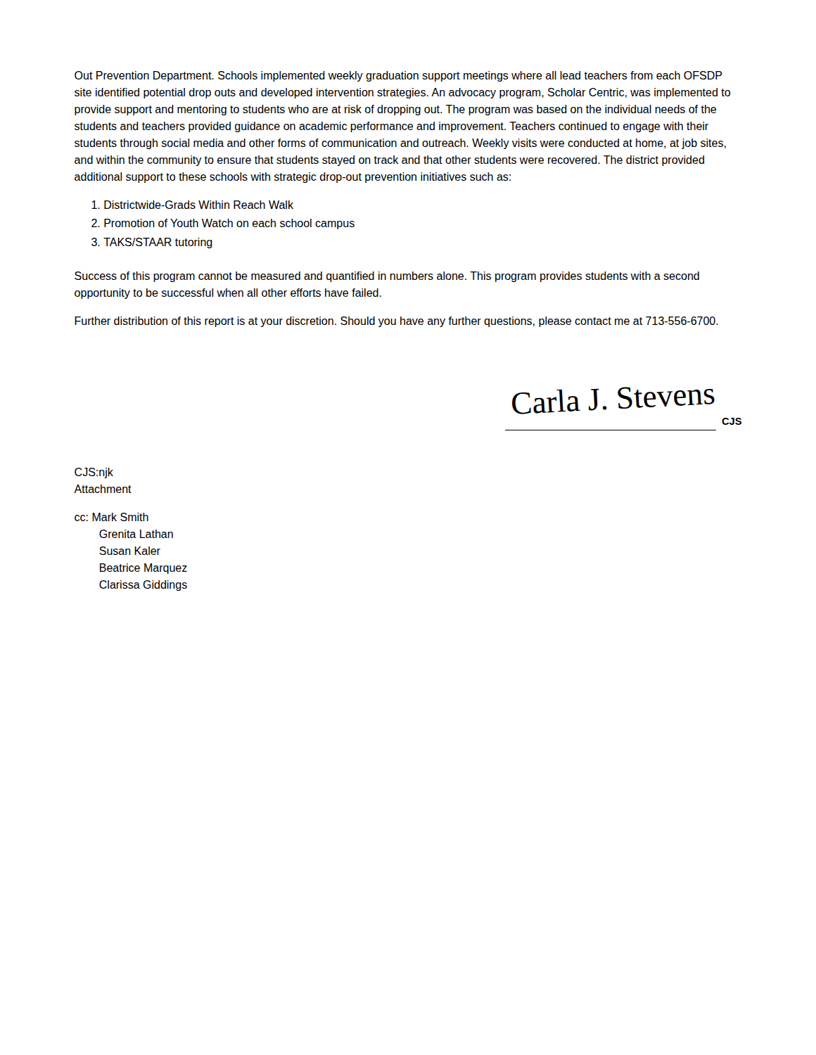Out Prevention Department. Schools implemented weekly graduation support meetings where all lead teachers from each OFSDP site identified potential drop outs and developed intervention strategies. An advocacy program, Scholar Centric, was implemented to provide support and mentoring to students who are at risk of dropping out. The program was based on the individual needs of the students and teachers provided guidance on academic performance and improvement. Teachers continued to engage with their students through social media and other forms of communication and outreach. Weekly visits were conducted at home, at job sites, and within the community to ensure that students stayed on track and that other students were recovered. The district provided additional support to these schools with strategic drop-out prevention initiatives such as:
Districtwide-Grads Within Reach Walk
Promotion of Youth Watch on each school campus
TAKS/STAAR tutoring
Success of this program cannot be measured and quantified in numbers alone. This program provides students with a second opportunity to be successful when all other efforts have failed.
Further distribution of this report is at your discretion. Should you have any further questions, please contact me at 713-556-6700.
Carla J. Stevens
CJS
CJS:njk
Attachment
cc: Mark Smith
Grenita Lathan
Susan Kaler
Beatrice Marquez
Clarissa Giddings